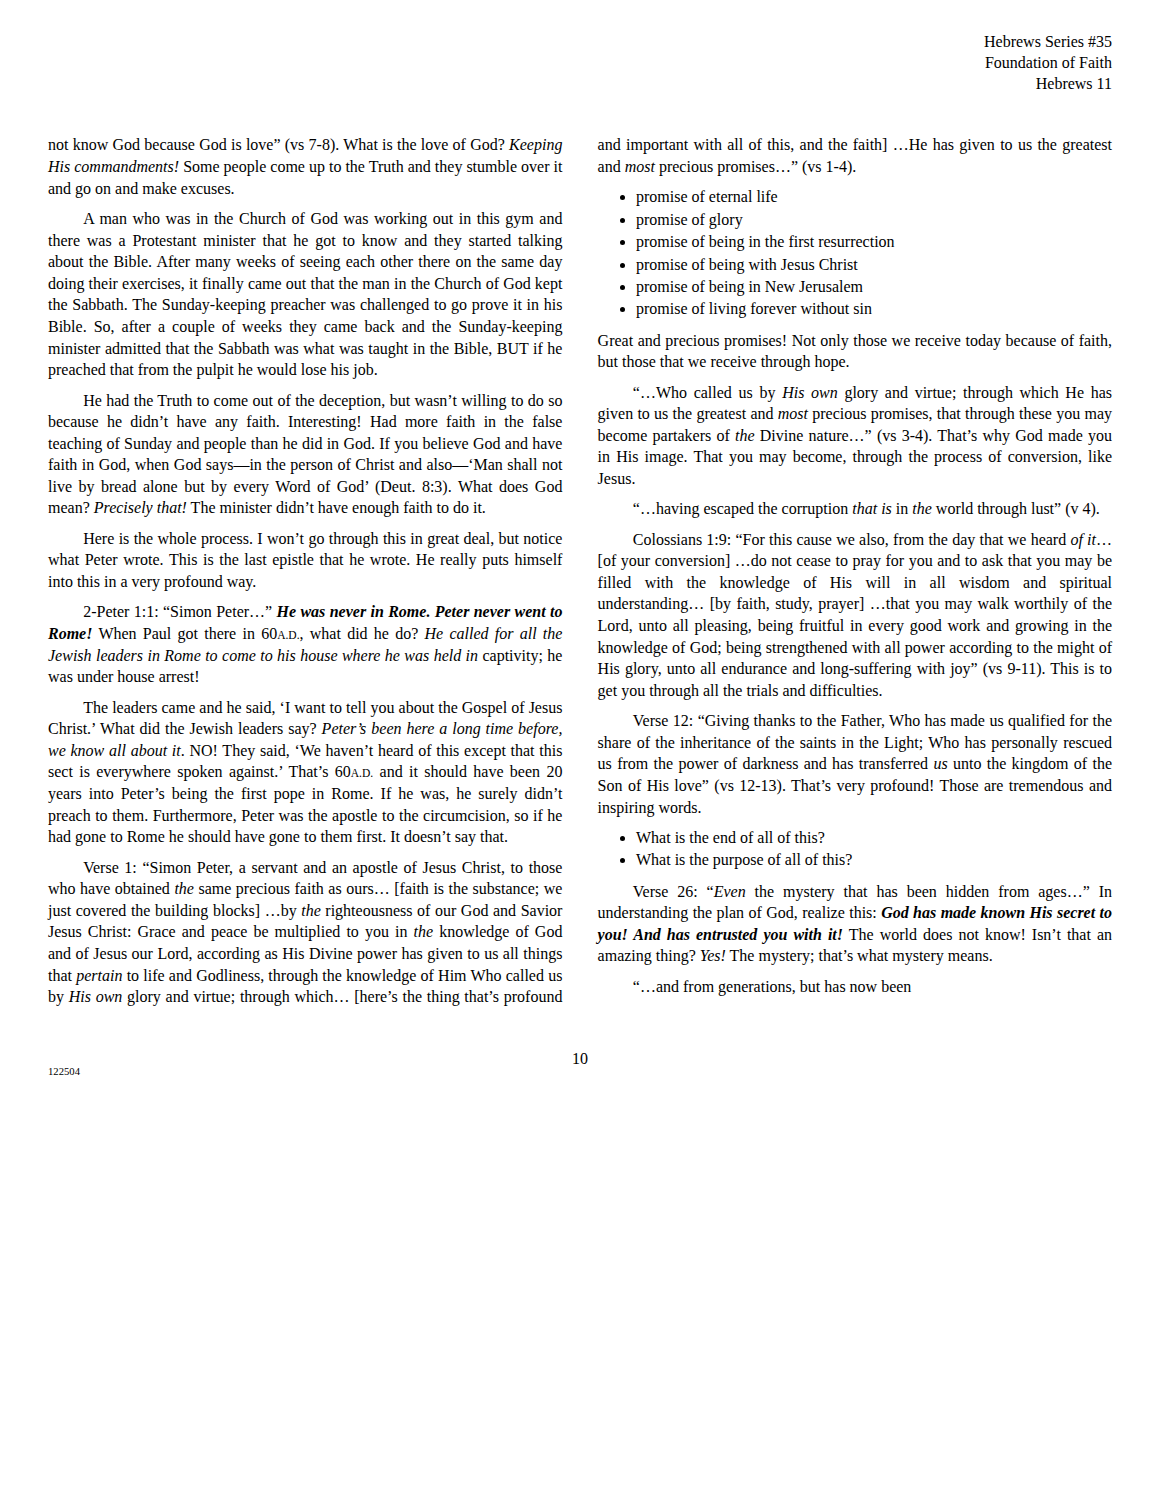Hebrews Series #35
Foundation of Faith
Hebrews 11
not know God because God is love” (vs 7-8). What is the love of God? Keeping His commandments! Some people come up to the Truth and they stumble over it and go on and make excuses.
A man who was in the Church of God was working out in this gym and there was a Protestant minister that he got to know and they started talking about the Bible. After many weeks of seeing each other there on the same day doing their exercises, it finally came out that the man in the Church of God kept the Sabbath. The Sunday-keeping preacher was challenged to go prove it in his Bible. So, after a couple of weeks they came back and the Sunday-keeping minister admitted that the Sabbath was what was taught in the Bible, BUT if he preached that from the pulpit he would lose his job.
He had the Truth to come out of the deception, but wasn’t willing to do so because he didn’t have any faith. Interesting! Had more faith in the false teaching of Sunday and people than he did in God. If you believe God and have faith in God, when God says—in the person of Christ and also—‘Man shall not live by bread alone but by every Word of God’ (Deut. 8:3). What does God mean? Precisely that! The minister didn’t have enough faith to do it.
Here is the whole process. I won’t go through this in great deal, but notice what Peter wrote. This is the last epistle that he wrote. He really puts himself into this in a very profound way.
2-Peter 1:1: “Simon Peter…” He was never in Rome. Peter never went to Rome! When Paul got there in 60A.D., what did he do? He called for all the Jewish leaders in Rome to come to his house where he was held in captivity; he was under house arrest!
The leaders came and he said, ‘I want to tell you about the Gospel of Jesus Christ.’ What did the Jewish leaders say? Peter’s been here a long time before, we know all about it. NO! They said, ‘We haven’t heard of this except that this sect is everywhere spoken against.’ That’s 60A.D. and it should have been 20 years into Peter’s being the first pope in Rome. If he was, he surely didn’t preach to them. Furthermore, Peter was the apostle to the circumcision, so if he had gone to Rome he should have gone to them first. It doesn’t say that.
Verse 1: “Simon Peter, a servant and an apostle of Jesus Christ, to those who have obtained the same precious faith as ours… [faith is the substance; we just covered the building blocks] …by the righteousness of our God and Savior Jesus Christ: Grace and peace be multiplied to you in the knowledge of God and of Jesus our Lord, according as His Divine power has given to us all things that pertain to life and Godliness, through the knowledge of Him Who called us by His own glory and virtue; through which… [here’s the thing that’s profound and important with all of this, and the faith] …He has given to us the greatest and most precious promises…” (vs 1-4).
promise of eternal life
promise of glory
promise of being in the first resurrection
promise of being with Jesus Christ
promise of being in New Jerusalem
promise of living forever without sin
Great and precious promises! Not only those we receive today because of faith, but those that we receive through hope.
“…Who called us by His own glory and virtue; through which He has given to us the greatest and most precious promises, that through these you may become partakers of the Divine nature…” (vs 3-4). That’s why God made you in His image. That you may become, through the process of conversion, like Jesus.
“…having escaped the corruption that is in the world through lust” (v 4).
Colossians 1:9: “For this cause we also, from the day that we heard of it… [of your conversion] …do not cease to pray for you and to ask that you may be filled with the knowledge of His will in all wisdom and spiritual understanding… [by faith, study, prayer] …that you may walk worthily of the Lord, unto all pleasing, being fruitful in every good work and growing in the knowledge of God; being strengthened with all power according to the might of His glory, unto all endurance and long-suffering with joy” (vs 9-11). This is to get you through all the trials and difficulties.
Verse 12: “Giving thanks to the Father, Who has made us qualified for the share of the inheritance of the saints in the Light; Who has personally rescued us from the power of darkness and has transferred us unto the kingdom of the Son of His love” (vs 12-13). That’s very profound! Those are tremendous and inspiring words.
What is the end of all of this?
What is the purpose of all of this?
Verse 26: “Even the mystery that has been hidden from ages…” In understanding the plan of God, realize this: God has made known His secret to you! And has entrusted you with it! The world does not know! Isn’t that an amazing thing? Yes! The mystery; that’s what mystery means.
“…and from generations, but has now been
122504
10